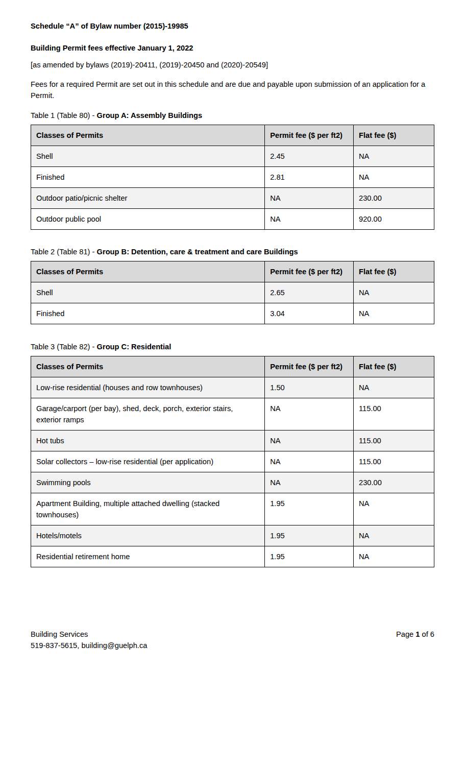Schedule “A” of Bylaw number (2015)-19985
Building Permit fees effective January 1, 2022
[as amended by bylaws (2019)-20411, (2019)-20450 and (2020)-20549]
Fees for a required Permit are set out in this schedule and are due and payable upon submission of an application for a Permit.
Table 1 (Table 80) - Group A: Assembly Buildings
| Classes of Permits | Permit fee ($ per ft2) | Flat fee ($) |
| --- | --- | --- |
| Shell | 2.45 | NA |
| Finished | 2.81 | NA |
| Outdoor patio/picnic shelter | NA | 230.00 |
| Outdoor public pool | NA | 920.00 |
Table 2 (Table 81) - Group B: Detention, care & treatment and care Buildings
| Classes of Permits | Permit fee ($ per ft2) | Flat fee ($) |
| --- | --- | --- |
| Shell | 2.65 | NA |
| Finished | 3.04 | NA |
Table 3 (Table 82) - Group C: Residential
| Classes of Permits | Permit fee ($ per ft2) | Flat fee ($) |
| --- | --- | --- |
| Low-rise residential (houses and row townhouses) | 1.50 | NA |
| Garage/carport (per bay), shed, deck, porch, exterior stairs, exterior ramps | NA | 115.00 |
| Hot tubs | NA | 115.00 |
| Solar collectors – low-rise residential (per application) | NA | 115.00 |
| Swimming pools | NA | 230.00 |
| Apartment Building, multiple attached dwelling (stacked townhouses) | 1.95 | NA |
| Hotels/motels | 1.95 | NA |
| Residential retirement home | 1.95 | NA |
Building Services
519-837-5615, building@guelph.ca
Page 1 of 6